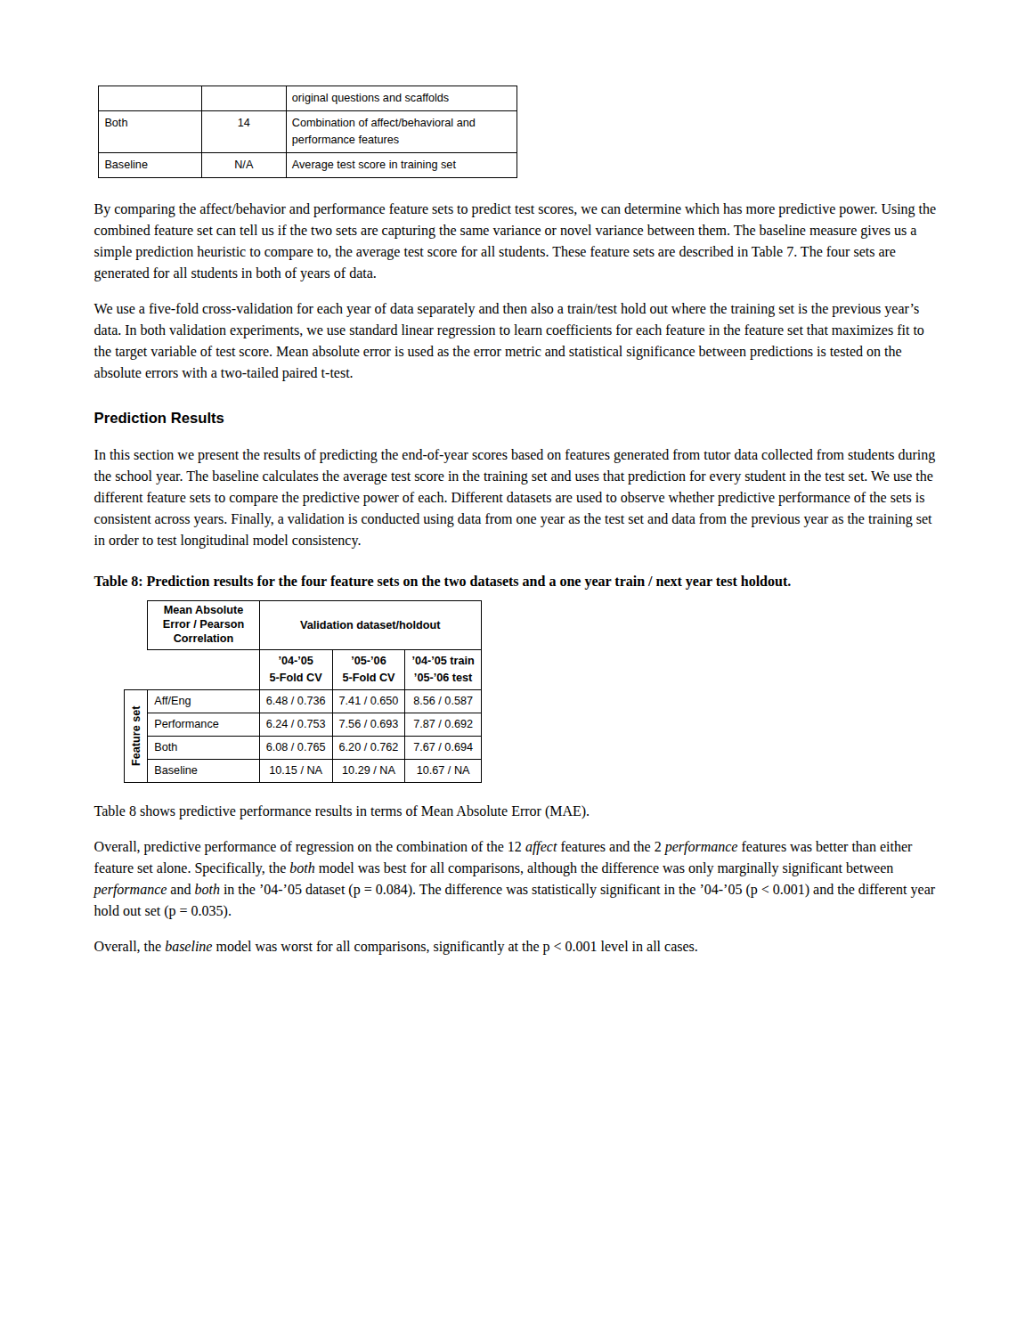| | | original questions and scaffolds |
| Both | 14 | Combination of affect/behavioral and performance features |
| Baseline | N/A | Average test score in training set |
By comparing the affect/behavior and performance feature sets to predict test scores, we can determine which has more predictive power. Using the combined feature set can tell us if the two sets are capturing the same variance or novel variance between them. The baseline measure gives us a simple prediction heuristic to compare to, the average test score for all students. These feature sets are described in Table 7. The four sets are generated for all students in both of years of data.
We use a five-fold cross-validation for each year of data separately and then also a train/test hold out where the training set is the previous year’s data. In both validation experiments, we use standard linear regression to learn coefficients for each feature in the feature set that maximizes fit to the target variable of test score. Mean absolute error is used as the error metric and statistical significance between predictions is tested on the absolute errors with a two-tailed paired t-test.
Prediction Results
In this section we present the results of predicting the end-of-year scores based on features generated from tutor data collected from students during the school year. The baseline calculates the average test score in the training set and uses that prediction for every student in the test set. We use the different feature sets to compare the predictive power of each. Different datasets are used to observe whether predictive performance of the sets is consistent across years. Finally, a validation is conducted using data from one year as the test set and data from the previous year as the training set in order to test longitudinal model consistency.
Table 8: Prediction results for the four feature sets on the two datasets and a one year train / next year test holdout.
| | Mean Absolute Error / Pearson Correlation | Validation dataset/holdout |
| | | ’04-’05 5-Fold CV | ’05-’06 5-Fold CV | ’04-’05 train ’05-’06 test |
| Feature set | Aff/Eng | 6.48 / 0.736 | 7.41 / 0.650 | 8.56 / 0.587 |
| Performance | 6.24 / 0.753 | 7.56 / 0.693 | 7.87 / 0.692 |
| Both | 6.08 / 0.765 | 6.20 / 0.762 | 7.67 / 0.694 |
| Baseline | 10.15 / NA | 10.29 / NA | 10.67 / NA |
Table 8 shows predictive performance results in terms of Mean Absolute Error (MAE).
Overall, predictive performance of regression on the combination of the 12 affect features and the 2 performance features was better than either feature set alone. Specifically, the both model was best for all comparisons, although the difference was only marginally significant between performance and both in the ’04-’05 dataset (p = 0.084). The difference was statistically significant in the ’04-’05 (p < 0.001) and the different year hold out set (p = 0.035).
Overall, the baseline model was worst for all comparisons, significantly at the p < 0.001 level in all cases.